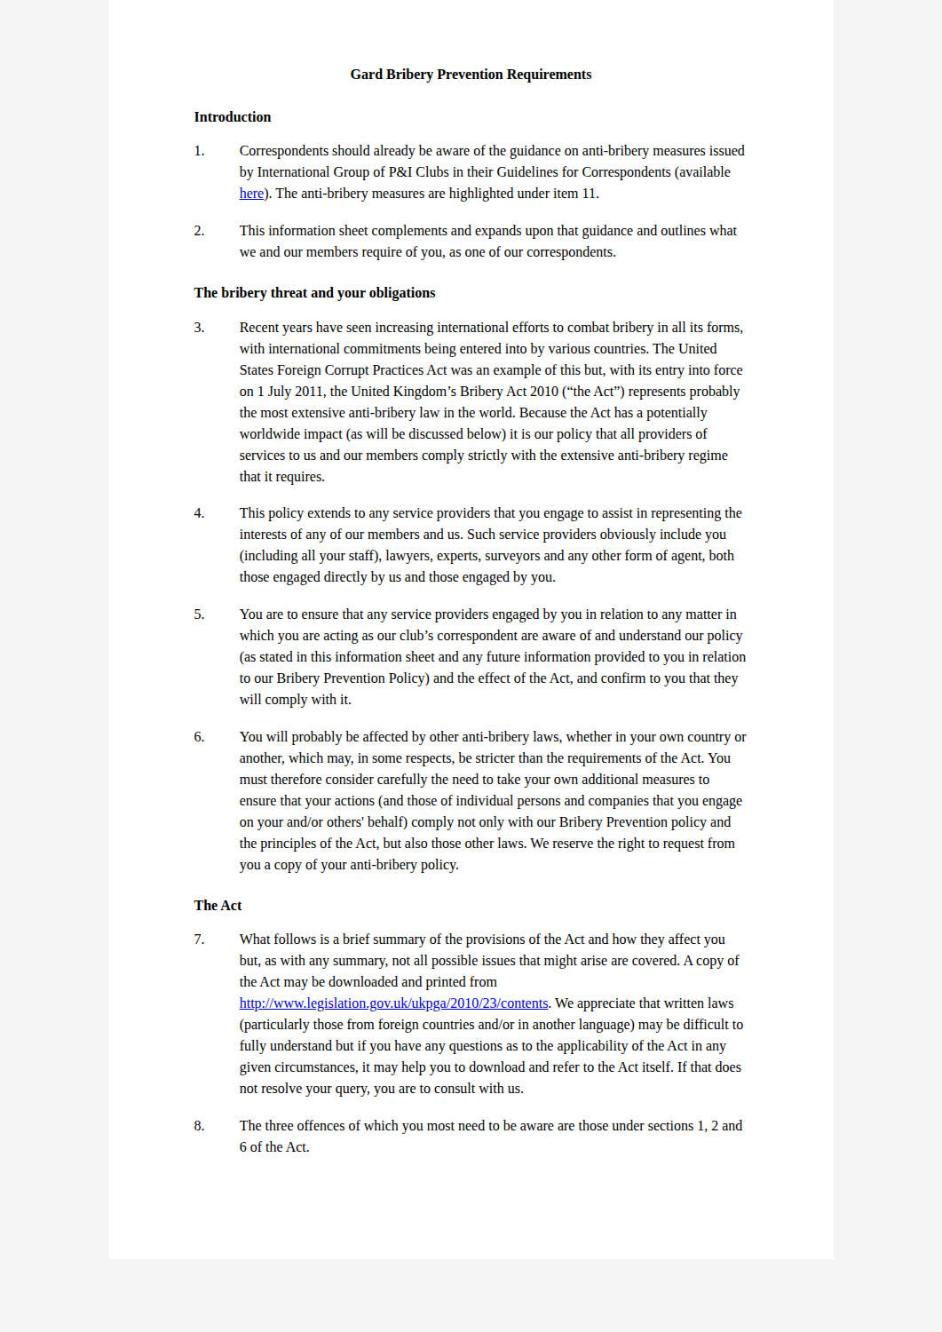Gard Bribery Prevention Requirements
Introduction
1. Correspondents should already be aware of the guidance on anti-bribery measures issued by International Group of P&I Clubs in their Guidelines for Correspondents (available here). The anti-bribery measures are highlighted under item 11.
2. This information sheet complements and expands upon that guidance and outlines what we and our members require of you, as one of our correspondents.
The bribery threat and your obligations
3. Recent years have seen increasing international efforts to combat bribery in all its forms, with international commitments being entered into by various countries. The United States Foreign Corrupt Practices Act was an example of this but, with its entry into force on 1 July 2011, the United Kingdom’s Bribery Act 2010 (“the Act”) represents probably the most extensive anti-bribery law in the world. Because the Act has a potentially worldwide impact (as will be discussed below) it is our policy that all providers of services to us and our members comply strictly with the extensive anti-bribery regime that it requires.
4. This policy extends to any service providers that you engage to assist in representing the interests of any of our members and us. Such service providers obviously include you (including all your staff), lawyers, experts, surveyors and any other form of agent, both those engaged directly by us and those engaged by you.
5. You are to ensure that any service providers engaged by you in relation to any matter in which you are acting as our club’s correspondent are aware of and understand our policy (as stated in this information sheet and any future information provided to you in relation to our Bribery Prevention Policy) and the effect of the Act, and confirm to you that they will comply with it.
6. You will probably be affected by other anti-bribery laws, whether in your own country or another, which may, in some respects, be stricter than the requirements of the Act. You must therefore consider carefully the need to take your own additional measures to ensure that your actions (and those of individual persons and companies that you engage on your and/or others' behalf) comply not only with our Bribery Prevention policy and the principles of the Act, but also those other laws. We reserve the right to request from you a copy of your anti-bribery policy.
The Act
7. What follows is a brief summary of the provisions of the Act and how they affect you but, as with any summary, not all possible issues that might arise are covered. A copy of the Act may be downloaded and printed from http://www.legislation.gov.uk/ukpga/2010/23/contents. We appreciate that written laws (particularly those from foreign countries and/or in another language) may be difficult to fully understand but if you have any questions as to the applicability of the Act in any given circumstances, it may help you to download and refer to the Act itself. If that does not resolve your query, you are to consult with us.
8. The three offences of which you most need to be aware are those under sections 1, 2 and 6 of the Act.